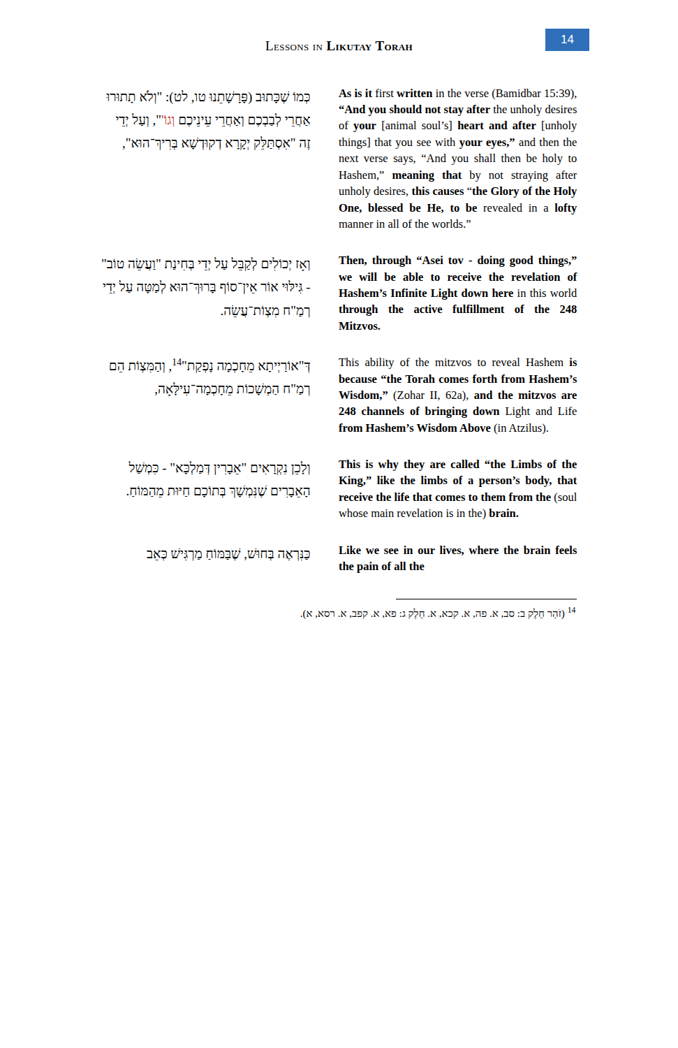Lessons in Likutay Torah
14
כְּמוֹ שֶׁכָּתוּב (פָּרָשָׁתֵנוּ טו, לט): "וְלֹא תָתוּרוּ אַחֲרֵי לְבַבְכֶם וְאַחֲרֵי עֵינֵיכֶם וְגוֹ'", וְעַל יְדֵי זֶה "אִסְתַּלֵּק יְקָרָא דְקוּדְשָׁא בְּרִיךְ־הוּא",
As is it first written in the verse (Bamidbar 15:39), “And you should not stay after the unholy desires of your [animal soul’s] heart and after [unholy things] that you see with your eyes,” and then the next verse says, “And you shall then be holy to Hashem,” meaning that by not straying after unholy desires, this causes “the Glory of the Holy One, blessed be He, to be revealed in a lofty manner in all of the worlds.”
וְאָז יְכוֹלִים לְקַבֵּל עַל יְדֵי בְּחִינַת "וַעֲשֵׂה טוֹב" - גִּילּוּי אוֹר אֵין־סוֹף בָּרוּךְ־הוּא לְמַטָּה עַל יְדֵי רְמַ"ח מִצְוֹת־עֲשֵׂה.
Then, through “Asei tov - doing good things,” we will be able to receive the revelation of Hashem’s Infinite Light down here in this world through the active fulfillment of the 248 Mitzvos.
דְּ"אוֹרַיְיתָא מֵחָכְמָה נָפְקַת"14, וְהַמִּצְוֹת הֵם רְמַ"ח הַמְשָׁכוֹת מֵחָכְמָה־עִילָּאָה,
This ability of the mitzvos to reveal Hashem is because “the Torah comes forth from Hashem’s Wisdom,” (Zohar II, 62a), and the mitzvos are 248 channels of bringing down Light and Life from Hashem’s Wisdom Above (in Atzilus).
וְלָכֵן נִקְרָאִים "אֵבָרִין דְּמַלְכָּא" - כִּמְשַׁל הָאֵבָרִים שֶׁנִּמְשָׁךְ בְּתוֹכָם חַיּוּת מֵהַמּוֹחַ.
This is why they are called “the Limbs of the King,” like the limbs of a person’s body, that receive the life that comes to them from the (soul whose main revelation is in the) brain.
כַּנִּרְאֶה בְּחוּשׁ, שֶׁבַּמּוֹחַ מַרְגִּישׁ כְּאֵב
Like we see in our lives, where the brain feels the pain of all the
14 (זֹהַר חֵלֶק ב: סב, א. פה, א. קכא, א. חֵלֶק ג: פא, א. קפב, א. רסא, א).